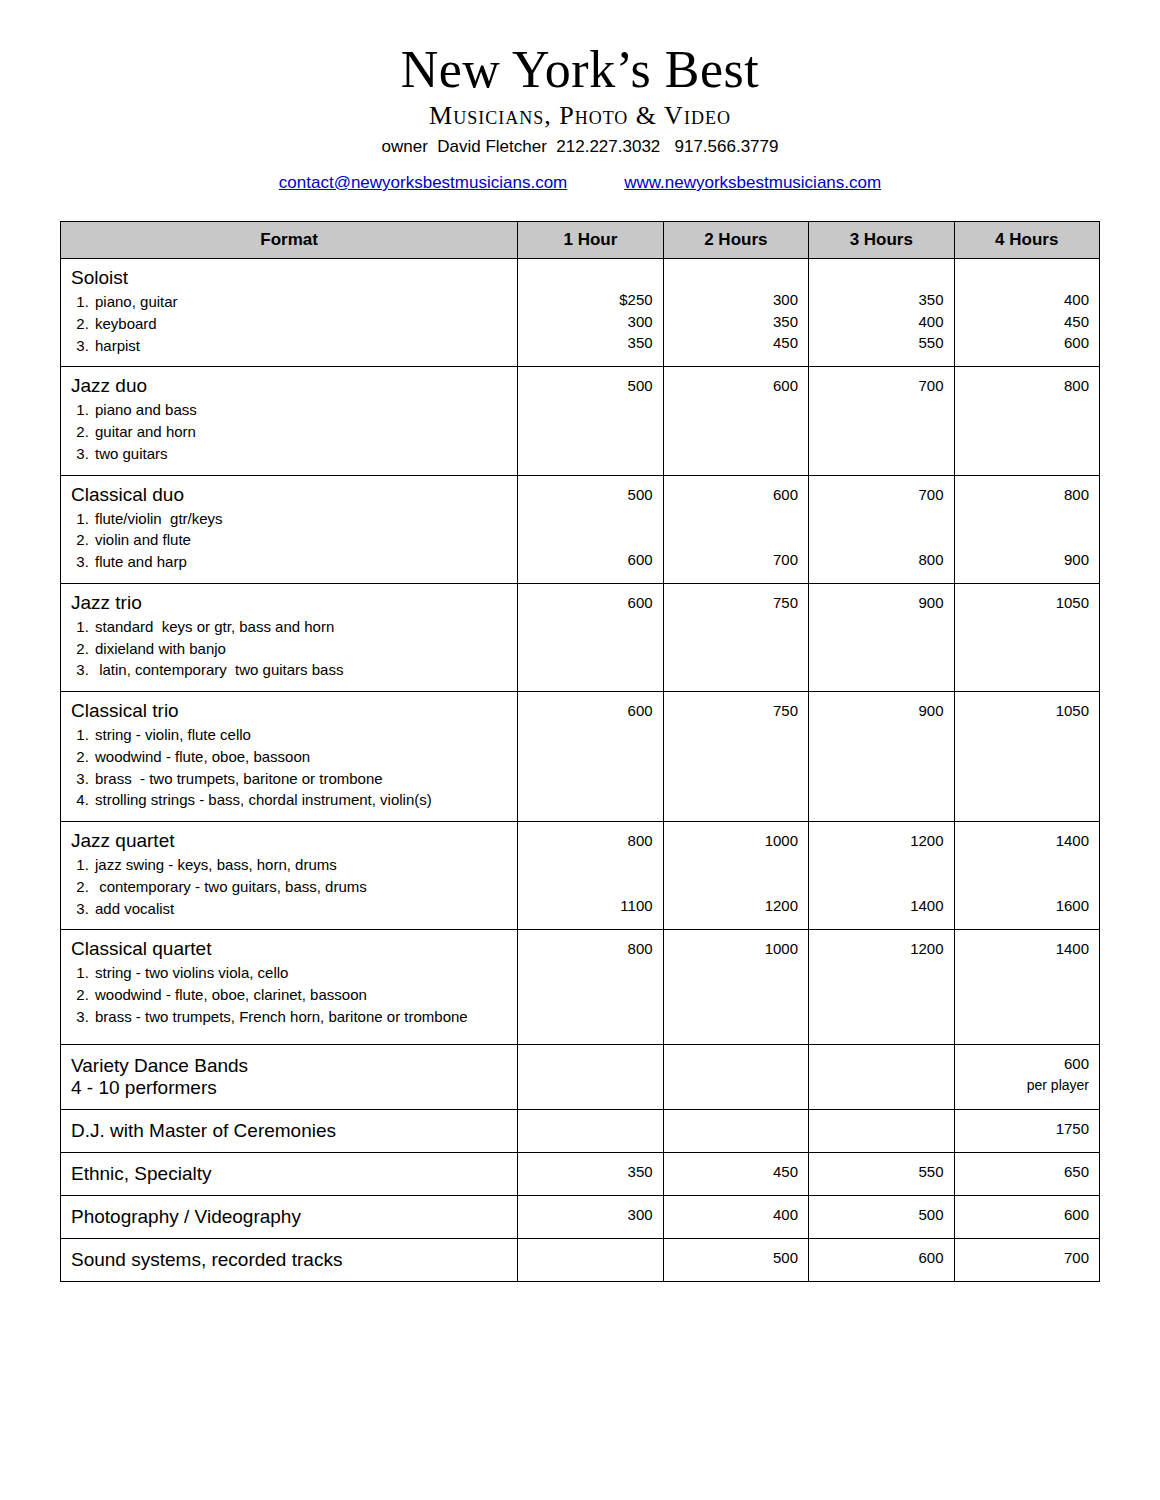New York’s Best
Musicians, Photo & Video
owner David Fletcher 212.227.3032 917.566.3779
contact@newyorksbestmusicians.com www.newyorksbestmusicians.com
| Format | 1 Hour | 2 Hours | 3 Hours | 4 Hours |
| --- | --- | --- | --- | --- |
| Soloist piano, guitar keyboard harpist | x $250 300 350 | x 300 350 450 | x 350 400 550 | x 400 450 600 |
| Jazz duo piano and bass guitar and horn two guitars | 500 | 600 | 700 | 800 |
| Classical duo flute/violin gtr/keys violin and flute flute and harp | 500 x 600 | 600 x 700 | 700 x 800 | 800 x 900 |
| Jazz trio standard keys or gtr, bass and horn dixieland with banjo latin, contemporary two guitars bass | 600 | 750 | 900 | 1050 |
| Classical trio string - violin, flute cello woodwind - flute, oboe, bassoon brass - two trumpets, baritone or trombone strolling strings - bass, chordal instrument, violin(s) | 600 | 750 | 900 | 1050 |
| Jazz quartet jazz swing - keys, bass, horn, drums contemporary - two guitars, bass, drums add vocalist | 800 x 1100 | 1000 x 1200 | 1200 x 1400 | 1400 x 1600 |
| Classical quartet string - two violins viola, cello woodwind - flute, oboe, clarinet, bassoon brass - two trumpets, French horn, baritone or trombone | 800 | 1000 | 1200 | 1400 |
| Variety Dance Bands 4 - 10 performers | | | | 600 per player |
| D.J. with Master of Ceremonies | | | | 1750 |
| Ethnic, Specialty | 350 | 450 | 550 | 650 |
| Photography / Videography | 300 | 400 | 500 | 600 |
| Sound systems, recorded tracks | | 500 | 600 | 700 |